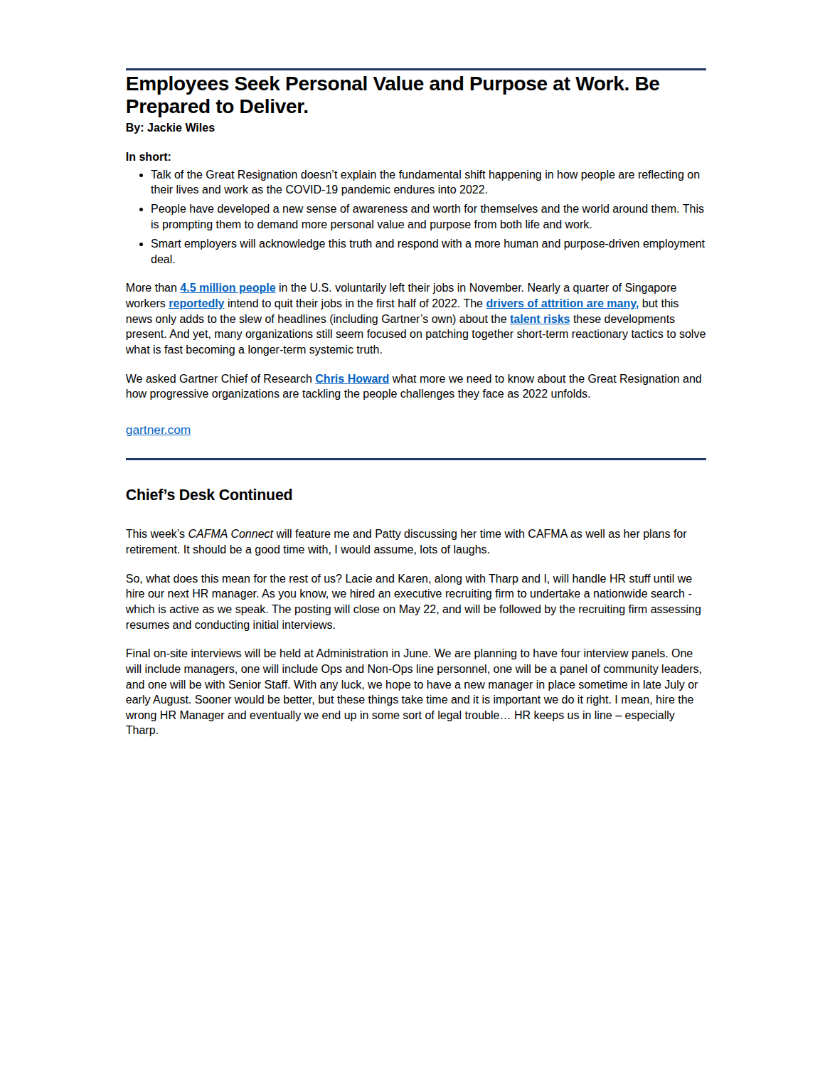Employees Seek Personal Value and Purpose at Work. Be Prepared to Deliver.
By: Jackie Wiles
In short:
Talk of the Great Resignation doesn’t explain the fundamental shift happening in how people are reflecting on their lives and work as the COVID-19 pandemic endures into 2022.
People have developed a new sense of awareness and worth for themselves and the world around them. This is prompting them to demand more personal value and purpose from both life and work.
Smart employers will acknowledge this truth and respond with a more human and purpose-driven employment deal.
More than 4.5 million people in the U.S. voluntarily left their jobs in November. Nearly a quarter of Singapore workers reportedly intend to quit their jobs in the first half of 2022. The drivers of attrition are many, but this news only adds to the slew of headlines (including Gartner’s own) about the talent risks these developments present. And yet, many organizations still seem focused on patching together short-term reactionary tactics to solve what is fast becoming a longer-term systemic truth.
We asked Gartner Chief of Research Chris Howard what more we need to know about the Great Resignation and how progressive organizations are tackling the people challenges they face as 2022 unfolds.
gartner.com
Chief’s Desk Continued
This week’s CAFMA Connect will feature me and Patty discussing her time with CAFMA as well as her plans for retirement. It should be a good time with, I would assume, lots of laughs.
So, what does this mean for the rest of us? Lacie and Karen, along with Tharp and I, will handle HR stuff until we hire our next HR manager. As you know, we hired an executive recruiting firm to undertake a nationwide search - which is active as we speak. The posting will close on May 22, and will be followed by the recruiting firm assessing resumes and conducting initial interviews.
Final on-site interviews will be held at Administration in June. We are planning to have four interview panels. One will include managers, one will include Ops and Non-Ops line personnel, one will be a panel of community leaders, and one will be with Senior Staff. With any luck, we hope to have a new manager in place sometime in late July or early August. Sooner would be better, but these things take time and it is important we do it right. I mean, hire the wrong HR Manager and eventually we end up in some sort of legal trouble… HR keeps us in line – especially Tharp.